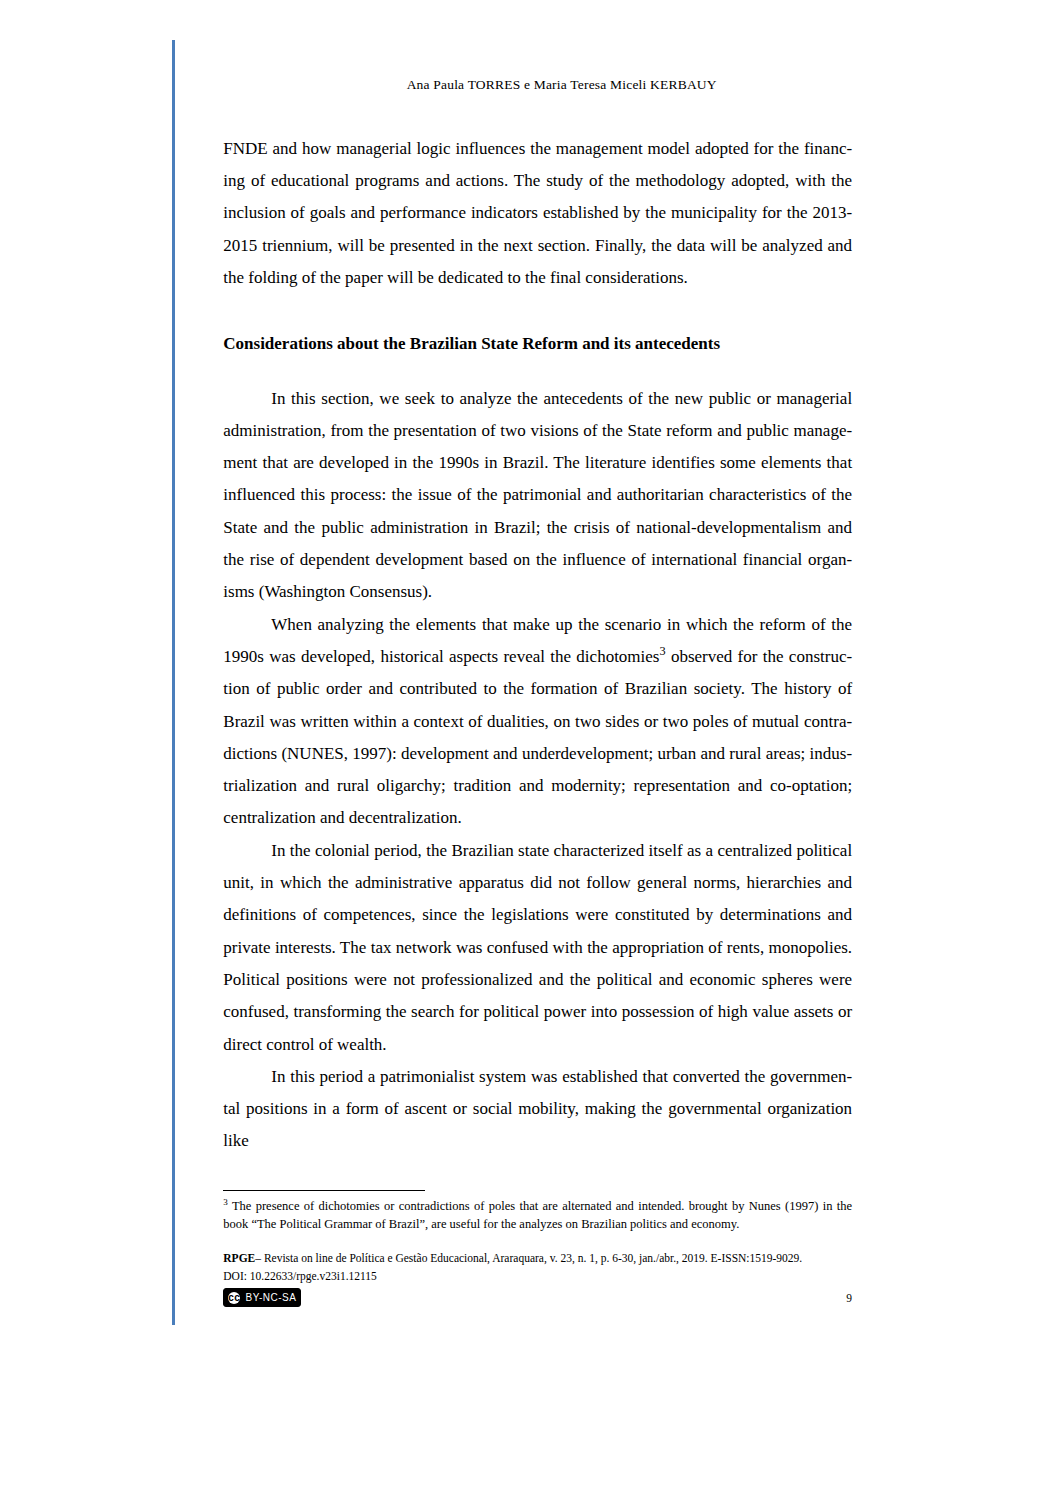Ana Paula TORRES e Maria Teresa Miceli KERBAUY
FNDE and how managerial logic influences the management model adopted for the financing of educational programs and actions. The study of the methodology adopted, with the inclusion of goals and performance indicators established by the municipality for the 2013-2015 triennium, will be presented in the next section. Finally, the data will be analyzed and the folding of the paper will be dedicated to the final considerations.
Considerations about the Brazilian State Reform and its antecedents
In this section, we seek to analyze the antecedents of the new public or managerial administration, from the presentation of two visions of the State reform and public management that are developed in the 1990s in Brazil. The literature identifies some elements that influenced this process: the issue of the patrimonial and authoritarian characteristics of the State and the public administration in Brazil; the crisis of national-developmentalism and the rise of dependent development based on the influence of international financial organisms (Washington Consensus).
When analyzing the elements that make up the scenario in which the reform of the 1990s was developed, historical aspects reveal the dichotomies3 observed for the construction of public order and contributed to the formation of Brazilian society. The history of Brazil was written within a context of dualities, on two sides or two poles of mutual contradictions (NUNES, 1997): development and underdevelopment; urban and rural areas; industrialization and rural oligarchy; tradition and modernity; representation and co-optation; centralization and decentralization.
In the colonial period, the Brazilian state characterized itself as a centralized political unit, in which the administrative apparatus did not follow general norms, hierarchies and definitions of competences, since the legislations were constituted by determinations and private interests. The tax network was confused with the appropriation of rents, monopolies. Political positions were not professionalized and the political and economic spheres were confused, transforming the search for political power into possession of high value assets or direct control of wealth.
In this period a patrimonialist system was established that converted the governmental positions in a form of ascent or social mobility, making the governmental organization like
3 The presence of dichotomies or contradictions of poles that are alternated and intended. brought by Nunes (1997) in the book “The Political Grammar of Brazil”, are useful for the analyzes on Brazilian politics and economy.
RPGE– Revista on line de Política e Gestão Educacional, Araraquara, v. 23, n. 1, p. 6-30, jan./abr., 2019. E-ISSN:1519-9029.
DOI: 10.22633/rpge.v23i1.12115
cc BY-NC-SA
9